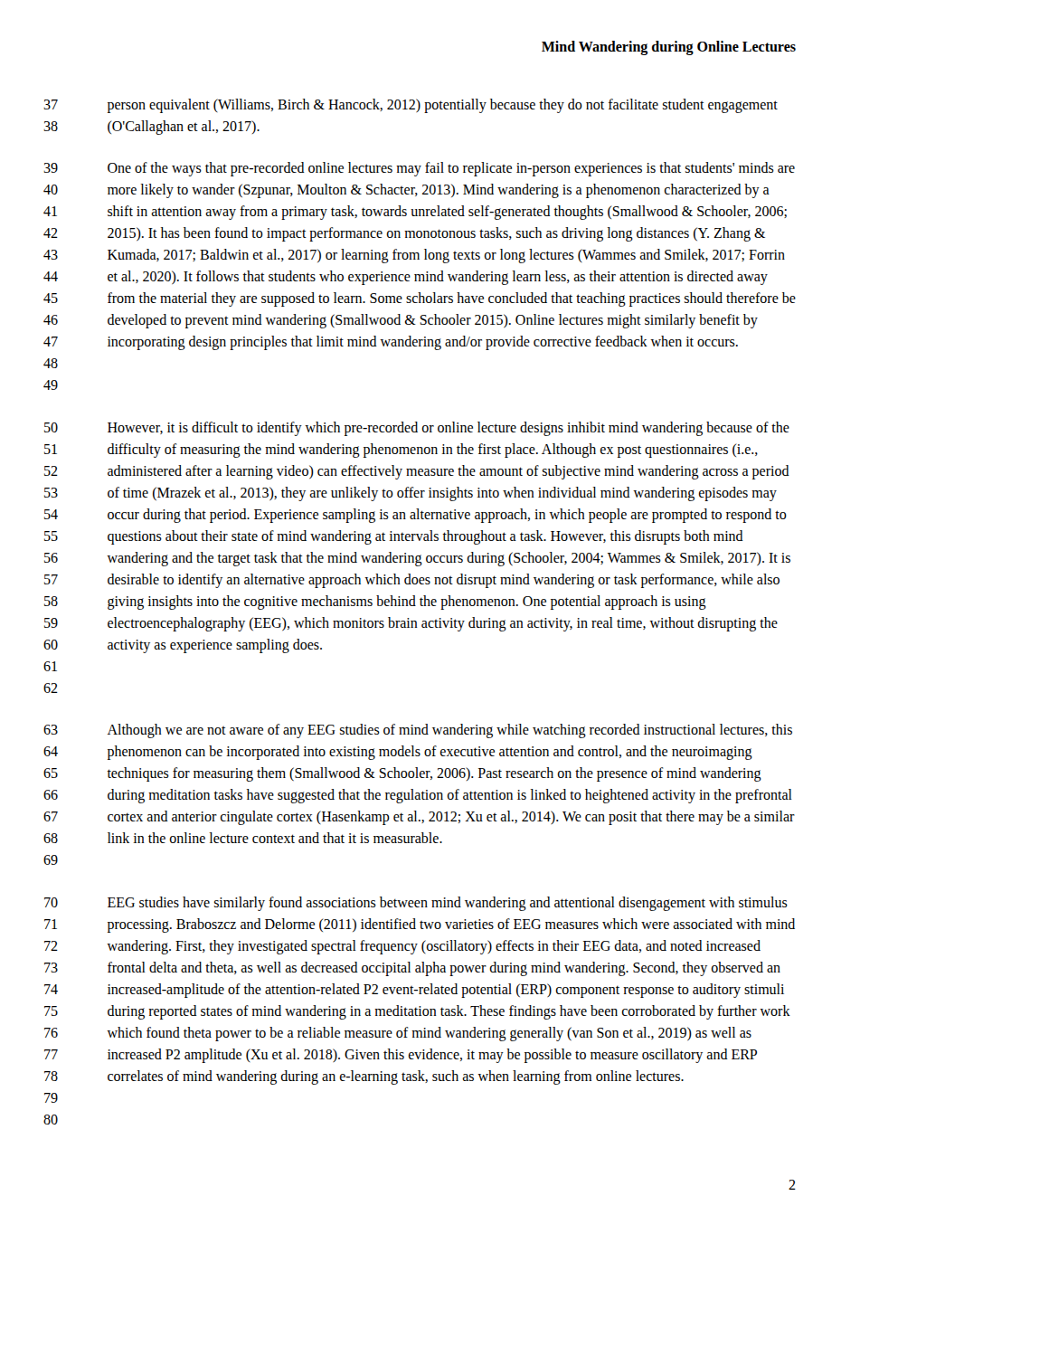Mind Wandering during Online Lectures
37 38
person equivalent (Williams, Birch & Hancock, 2012) potentially because they do not facilitate student engagement (O'Callaghan et al., 2017).
39 40 41 42 43 44 45 46 47 48 49
One of the ways that pre-recorded online lectures may fail to replicate in-person experiences is that students' minds are more likely to wander (Szpunar, Moulton & Schacter, 2013). Mind wandering is a phenomenon characterized by a shift in attention away from a primary task, towards unrelated self-generated thoughts (Smallwood & Schooler, 2006; 2015). It has been found to impact performance on monotonous tasks, such as driving long distances (Y. Zhang & Kumada, 2017; Baldwin et al., 2017) or learning from long texts or long lectures (Wammes and Smilek, 2017; Forrin et al., 2020). It follows that students who experience mind wandering learn less, as their attention is directed away from the material they are supposed to learn. Some scholars have concluded that teaching practices should therefore be developed to prevent mind wandering (Smallwood & Schooler 2015). Online lectures might similarly benefit by incorporating design principles that limit mind wandering and/or provide corrective feedback when it occurs.
50 51 52 53 54 55 56 57 58 59 60 61 62
However, it is difficult to identify which pre-recorded or online lecture designs inhibit mind wandering because of the difficulty of measuring the mind wandering phenomenon in the first place. Although ex post questionnaires (i.e., administered after a learning video) can effectively measure the amount of subjective mind wandering across a period of time (Mrazek et al., 2013), they are unlikely to offer insights into when individual mind wandering episodes may occur during that period. Experience sampling is an alternative approach, in which people are prompted to respond to questions about their state of mind wandering at intervals throughout a task. However, this disrupts both mind wandering and the target task that the mind wandering occurs during (Schooler, 2004; Wammes & Smilek, 2017). It is desirable to identify an alternative approach which does not disrupt mind wandering or task performance, while also giving insights into the cognitive mechanisms behind the phenomenon. One potential approach is using electroencephalography (EEG), which monitors brain activity during an activity, in real time, without disrupting the activity as experience sampling does.
63 64 65 66 67 68 69
Although we are not aware of any EEG studies of mind wandering while watching recorded instructional lectures, this phenomenon can be incorporated into existing models of executive attention and control, and the neuroimaging techniques for measuring them (Smallwood & Schooler, 2006). Past research on the presence of mind wandering during meditation tasks have suggested that the regulation of attention is linked to heightened activity in the prefrontal cortex and anterior cingulate cortex (Hasenkamp et al., 2012; Xu et al., 2014). We can posit that there may be a similar link in the online lecture context and that it is measurable.
70 71 72 73 74 75 76 77 78 79 80
EEG studies have similarly found associations between mind wandering and attentional disengagement with stimulus processing. Braboszcz and Delorme (2011) identified two varieties of EEG measures which were associated with mind wandering. First, they investigated spectral frequency (oscillatory) effects in their EEG data, and noted increased frontal delta and theta, as well as decreased occipital alpha power during mind wandering. Second, they observed an increased-amplitude of the attention-related P2 event-related potential (ERP) component response to auditory stimuli during reported states of mind wandering in a meditation task. These findings have been corroborated by further work which found theta power to be a reliable measure of mind wandering generally (van Son et al., 2019) as well as increased P2 amplitude (Xu et al. 2018). Given this evidence, it may be possible to measure oscillatory and ERP correlates of mind wandering during an e-learning task, such as when learning from online lectures.
2